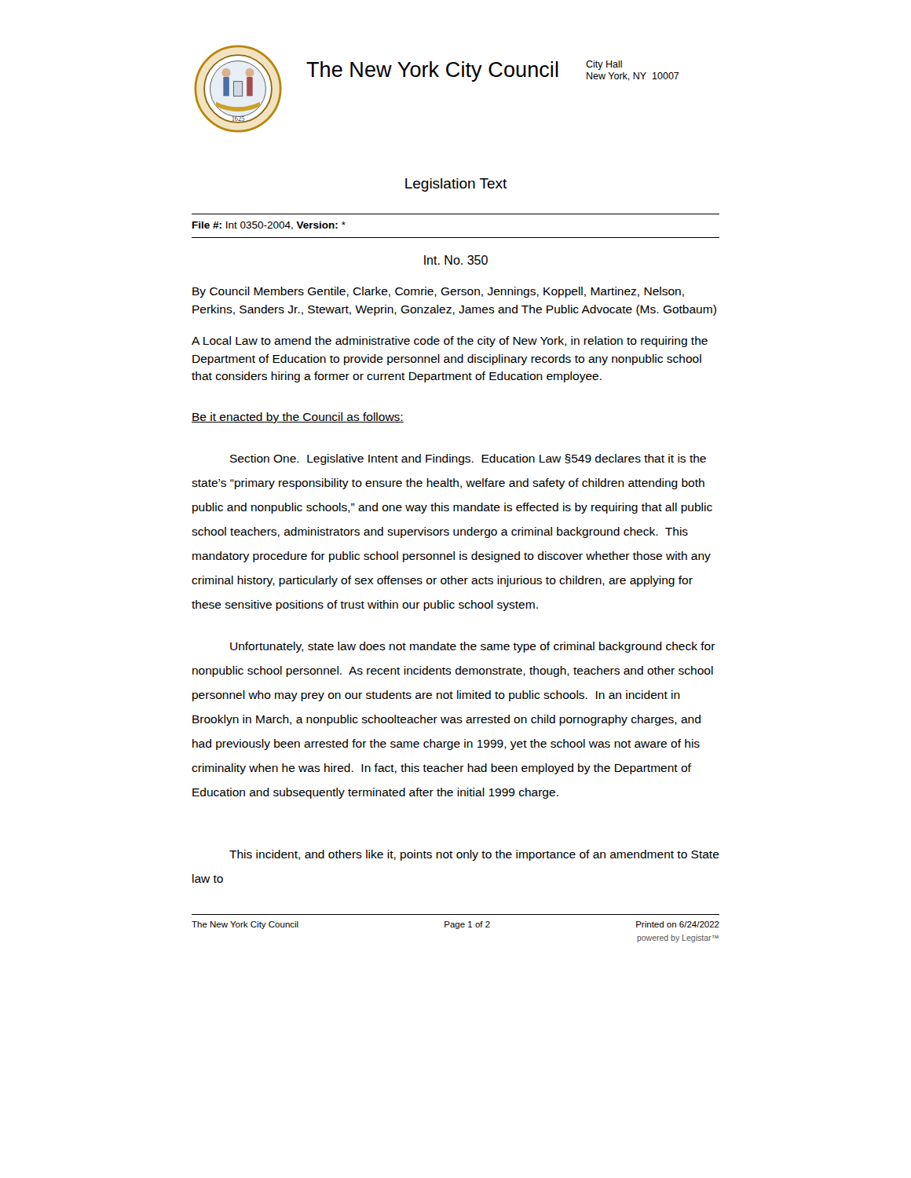The New York City Council
City Hall New York, NY 10007
Legislation Text
File #: Int 0350-2004, Version: *
Int. No. 350
By Council Members Gentile, Clarke, Comrie, Gerson, Jennings, Koppell, Martinez, Nelson, Perkins, Sanders Jr., Stewart, Weprin, Gonzalez, James and The Public Advocate (Ms. Gotbaum)
A Local Law to amend the administrative code of the city of New York, in relation to requiring the Department of Education to provide personnel and disciplinary records to any nonpublic school that considers hiring a former or current Department of Education employee.
Be it enacted by the Council as follows:
Section One. Legislative Intent and Findings. Education Law §549 declares that it is the state’s “primary responsibility to ensure the health, welfare and safety of children attending both public and nonpublic schools,” and one way this mandate is effected is by requiring that all public school teachers, administrators and supervisors undergo a criminal background check. This mandatory procedure for public school personnel is designed to discover whether those with any criminal history, particularly of sex offenses or other acts injurious to children, are applying for these sensitive positions of trust within our public school system.
Unfortunately, state law does not mandate the same type of criminal background check for nonpublic school personnel. As recent incidents demonstrate, though, teachers and other school personnel who may prey on our students are not limited to public schools. In an incident in Brooklyn in March, a nonpublic schoolteacher was arrested on child pornography charges, and had previously been arrested for the same charge in 1999, yet the school was not aware of his criminality when he was hired. In fact, this teacher had been employed by the Department of Education and subsequently terminated after the initial 1999 charge.
This incident, and others like it, points not only to the importance of an amendment to State law to
The New York City Council
Page 1 of 2
Printed on 6/24/2022 powered by Legistar™